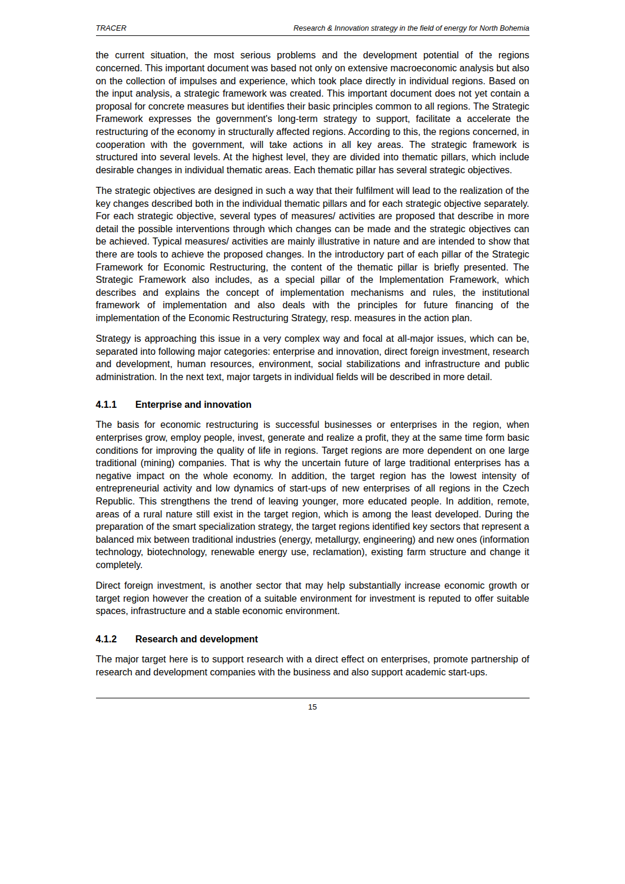TRACER Research & Innovation strategy in the field of energy for North Bohemia
the current situation, the most serious problems and the development potential of the regions concerned. This important document was based not only on extensive macroeconomic analysis but also on the collection of impulses and experience, which took place directly in individual regions. Based on the input analysis, a strategic framework was created. This important document does not yet contain a proposal for concrete measures but identifies their basic principles common to all regions. The Strategic Framework expresses the government's long-term strategy to support, facilitate a accelerate the restructuring of the economy in structurally affected regions. According to this, the regions concerned, in cooperation with the government, will take actions in all key areas. The strategic framework is structured into several levels. At the highest level, they are divided into thematic pillars, which include desirable changes in individual thematic areas. Each thematic pillar has several strategic objectives.
The strategic objectives are designed in such a way that their fulfilment will lead to the realization of the key changes described both in the individual thematic pillars and for each strategic objective separately. For each strategic objective, several types of measures/ activities are proposed that describe in more detail the possible interventions through which changes can be made and the strategic objectives can be achieved. Typical measures/ activities are mainly illustrative in nature and are intended to show that there are tools to achieve the proposed changes. In the introductory part of each pillar of the Strategic Framework for Economic Restructuring, the content of the thematic pillar is briefly presented. The Strategic Framework also includes, as a special pillar of the Implementation Framework, which describes and explains the concept of implementation mechanisms and rules, the institutional framework of implementation and also deals with the principles for future financing of the implementation of the Economic Restructuring Strategy, resp. measures in the action plan.
Strategy is approaching this issue in a very complex way and focal at all-major issues, which can be, separated into following major categories: enterprise and innovation, direct foreign investment, research and development, human resources, environment, social stabilizations and infrastructure and public administration. In the next text, major targets in individual fields will be described in more detail.
4.1.1 Enterprise and innovation
The basis for economic restructuring is successful businesses or enterprises in the region, when enterprises grow, employ people, invest, generate and realize a profit, they at the same time form basic conditions for improving the quality of life in regions. Target regions are more dependent on one large traditional (mining) companies. That is why the uncertain future of large traditional enterprises has a negative impact on the whole economy. In addition, the target region has the lowest intensity of entrepreneurial activity and low dynamics of start-ups of new enterprises of all regions in the Czech Republic. This strengthens the trend of leaving younger, more educated people. In addition, remote, areas of a rural nature still exist in the target region, which is among the least developed. During the preparation of the smart specialization strategy, the target regions identified key sectors that represent a balanced mix between traditional industries (energy, metallurgy, engineering) and new ones (information technology, biotechnology, renewable energy use, reclamation), existing farm structure and change it completely.
Direct foreign investment, is another sector that may help substantially increase economic growth or target region however the creation of a suitable environment for investment is reputed to offer suitable spaces, infrastructure and a stable economic environment.
4.1.2 Research and development
The major target here is to support research with a direct effect on enterprises, promote partnership of research and development companies with the business and also support academic start-ups.
15